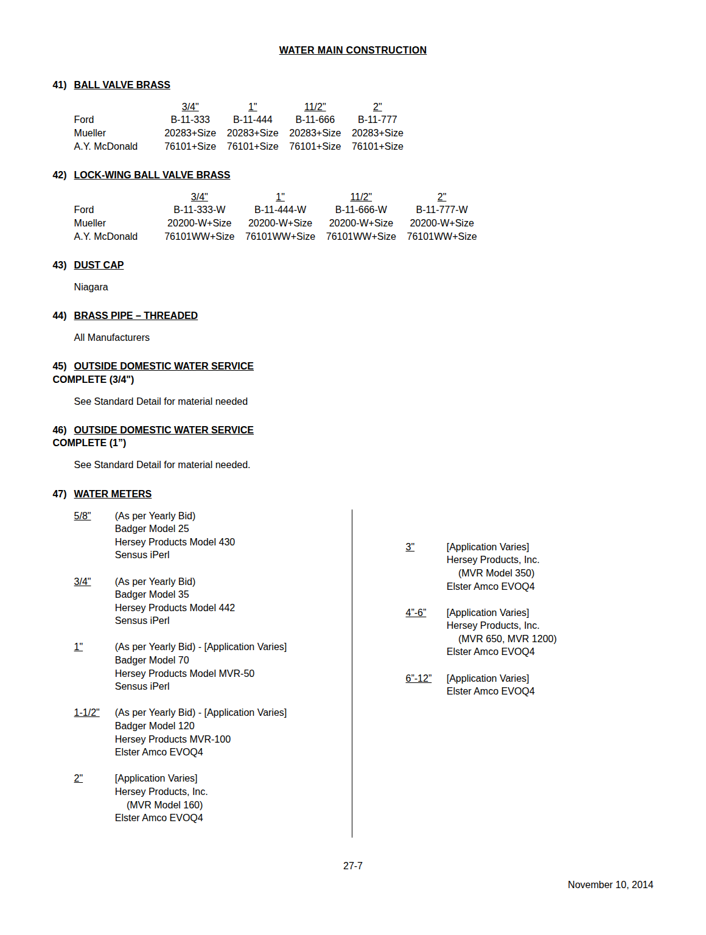WATER MAIN CONSTRUCTION
41) BALL VALVE BRASS
| | 3/4" | 1" | 11/2" | 2" |
| --- | --- | --- | --- | --- |
| Ford | B-11-333 | B-11-444 | B-11-666 | B-11-777 |
| Mueller | 20283+Size | 20283+Size | 20283+Size | 20283+Size |
| A.Y. McDonald | 76101+Size | 76101+Size | 76101+Size | 76101+Size |
42) LOCK-WING BALL VALVE BRASS
| | 3/4" | 1" | 11/2" | 2" |
| --- | --- | --- | --- | --- |
| Ford | B-11-333-W | B-11-444-W | B-11-666-W | B-11-777-W |
| Mueller | 20200-W+Size | 20200-W+Size | 20200-W+Size | 20200-W+Size |
| A.Y. McDonald | 76101WW+Size | 76101WW+Size | 76101WW+Size | 76101WW+Size |
43) DUST CAP
Niagara
44) BRASS PIPE – THREADED
All Manufacturers
45) OUTSIDE DOMESTIC WATER SERVICE
COMPLETE (3/4")
See Standard Detail for material needed
46) OUTSIDE DOMESTIC WATER SERVICE
COMPLETE (1”)
See Standard Detail for material needed.
47) WATER METERS
5/8"
(As per Yearly Bid)
Badger Model 25
Hersey Products Model 430
Sensus iPerl
3/4"
(As per Yearly Bid)
Badger Model 35
Hersey Products Model 442
Sensus iPerl
1"
(As per Yearly Bid) - [Application Varies]
Badger Model 70
Hersey Products Model MVR-50
Sensus iPerl
1-1/2"
(As per Yearly Bid) - [Application Varies]
Badger Model 120
Hersey Products MVR-100
Elster Amco EVOQ4
2"
[Application Varies]
Hersey Products, Inc.
(MVR Model 160)
Elster Amco EVOQ4
3"
[Application Varies]
Hersey Products, Inc.
(MVR Model 350)
Elster Amco EVOQ4
4”-6”
[Application Varies]
Hersey Products, Inc.
(MVR 650, MVR 1200)
Elster Amco EVOQ4
6”-12”
[Application Varies]
Elster Amco EVOQ4
27-7
November 10, 2014